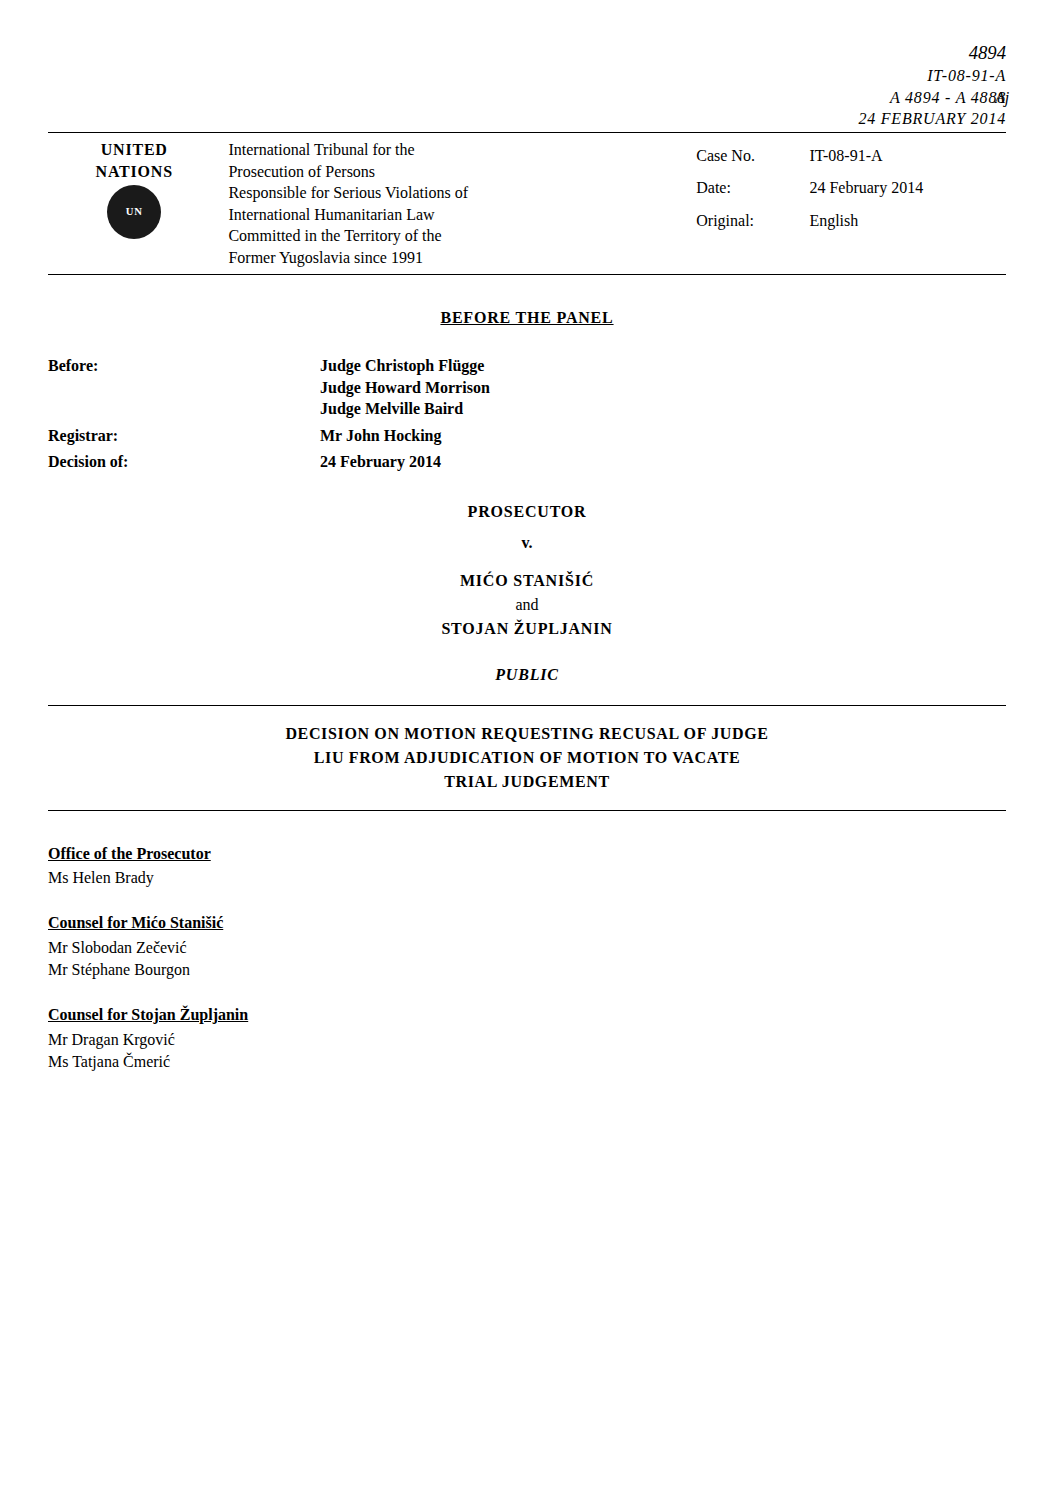4894
IT-08-91-A A 4894 - A 4888 24 FEBRUARY 2014
Aj
| UNITED NATIONS UN | International Tribunal for the Prosecution of Persons Responsible for Serious Violations of International Humanitarian Law Committed in the Territory of the Former Yugoslavia since 1991 | / Case No. / IT-08-91-A / / Date: / 24 February 2014 / / Original: / English / |
BEFORE THE PANEL
| Before: | Judge Christoph Flügge Judge Howard Morrison Judge Melville Baird |
| Registrar: | Mr John Hocking |
| Decision of: | 24 February 2014 |
PROSECUTOR
v.
MIĆO STANIŠIĆ
and
STOJAN ŽUPLJANIN
PUBLIC
DECISION ON MOTION REQUESTING RECUSAL OF JUDGE
LIU FROM ADJUDICATION OF MOTION TO VACATE
TRIAL JUDGEMENT
Office of the Prosecutor
Ms Helen Brady
Counsel for Mićo Stanišić
Mr Slobodan Zečević
Mr Stéphane Bourgon
Counsel for Stojan Župljanin
Mr Dragan Krgović
Ms Tatjana Čmerić